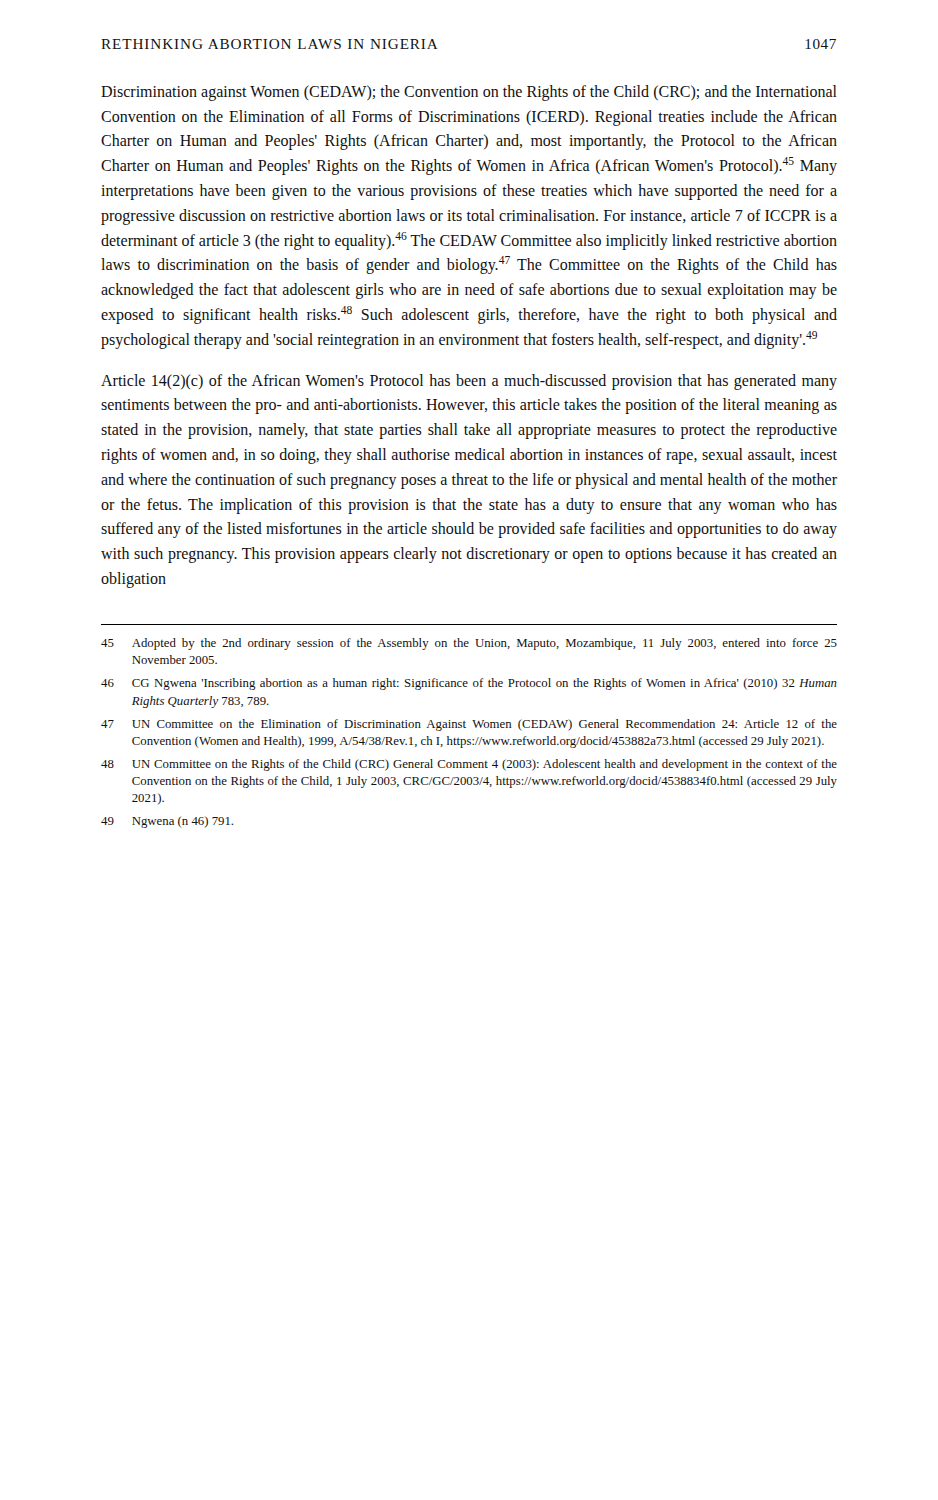Rethinking abortion laws in Nigeria 1047
Discrimination against Women (CEDAW); the Convention on the Rights of the Child (CRC); and the International Convention on the Elimination of all Forms of Discriminations (ICERD). Regional treaties include the African Charter on Human and Peoples' Rights (African Charter) and, most importantly, the Protocol to the African Charter on Human and Peoples' Rights on the Rights of Women in Africa (African Women's Protocol).45 Many interpretations have been given to the various provisions of these treaties which have supported the need for a progressive discussion on restrictive abortion laws or its total criminalisation. For instance, article 7 of ICCPR is a determinant of article 3 (the right to equality).46 The CEDAW Committee also implicitly linked restrictive abortion laws to discrimination on the basis of gender and biology.47 The Committee on the Rights of the Child has acknowledged the fact that adolescent girls who are in need of safe abortions due to sexual exploitation may be exposed to significant health risks.48 Such adolescent girls, therefore, have the right to both physical and psychological therapy and 'social reintegration in an environment that fosters health, self-respect, and dignity'.49
Article 14(2)(c) of the African Women's Protocol has been a much-discussed provision that has generated many sentiments between the pro- and anti-abortionists. However, this article takes the position of the literal meaning as stated in the provision, namely, that state parties shall take all appropriate measures to protect the reproductive rights of women and, in so doing, they shall authorise medical abortion in instances of rape, sexual assault, incest and where the continuation of such pregnancy poses a threat to the life or physical and mental health of the mother or the fetus. The implication of this provision is that the state has a duty to ensure that any woman who has suffered any of the listed misfortunes in the article should be provided safe facilities and opportunities to do away with such pregnancy. This provision appears clearly not discretionary or open to options because it has created an obligation
45 Adopted by the 2nd ordinary session of the Assembly on the Union, Maputo, Mozambique, 11 July 2003, entered into force 25 November 2005.
46 CG Ngwena 'Inscribing abortion as a human right: Significance of the Protocol on the Rights of Women in Africa' (2010) 32 Human Rights Quarterly 783, 789.
47 UN Committee on the Elimination of Discrimination Against Women (CEDAW) General Recommendation 24: Article 12 of the Convention (Women and Health), 1999, A/54/38/Rev.1, ch I, https://www.refworld.org/docid/453882a73.html (accessed 29 July 2021).
48 UN Committee on the Rights of the Child (CRC) General Comment 4 (2003): Adolescent health and development in the context of the Convention on the Rights of the Child, 1 July 2003, CRC/GC/2003/4, https://www.refworld.org/docid/4538834f0.html (accessed 29 July 2021).
49 Ngwena (n 46) 791.